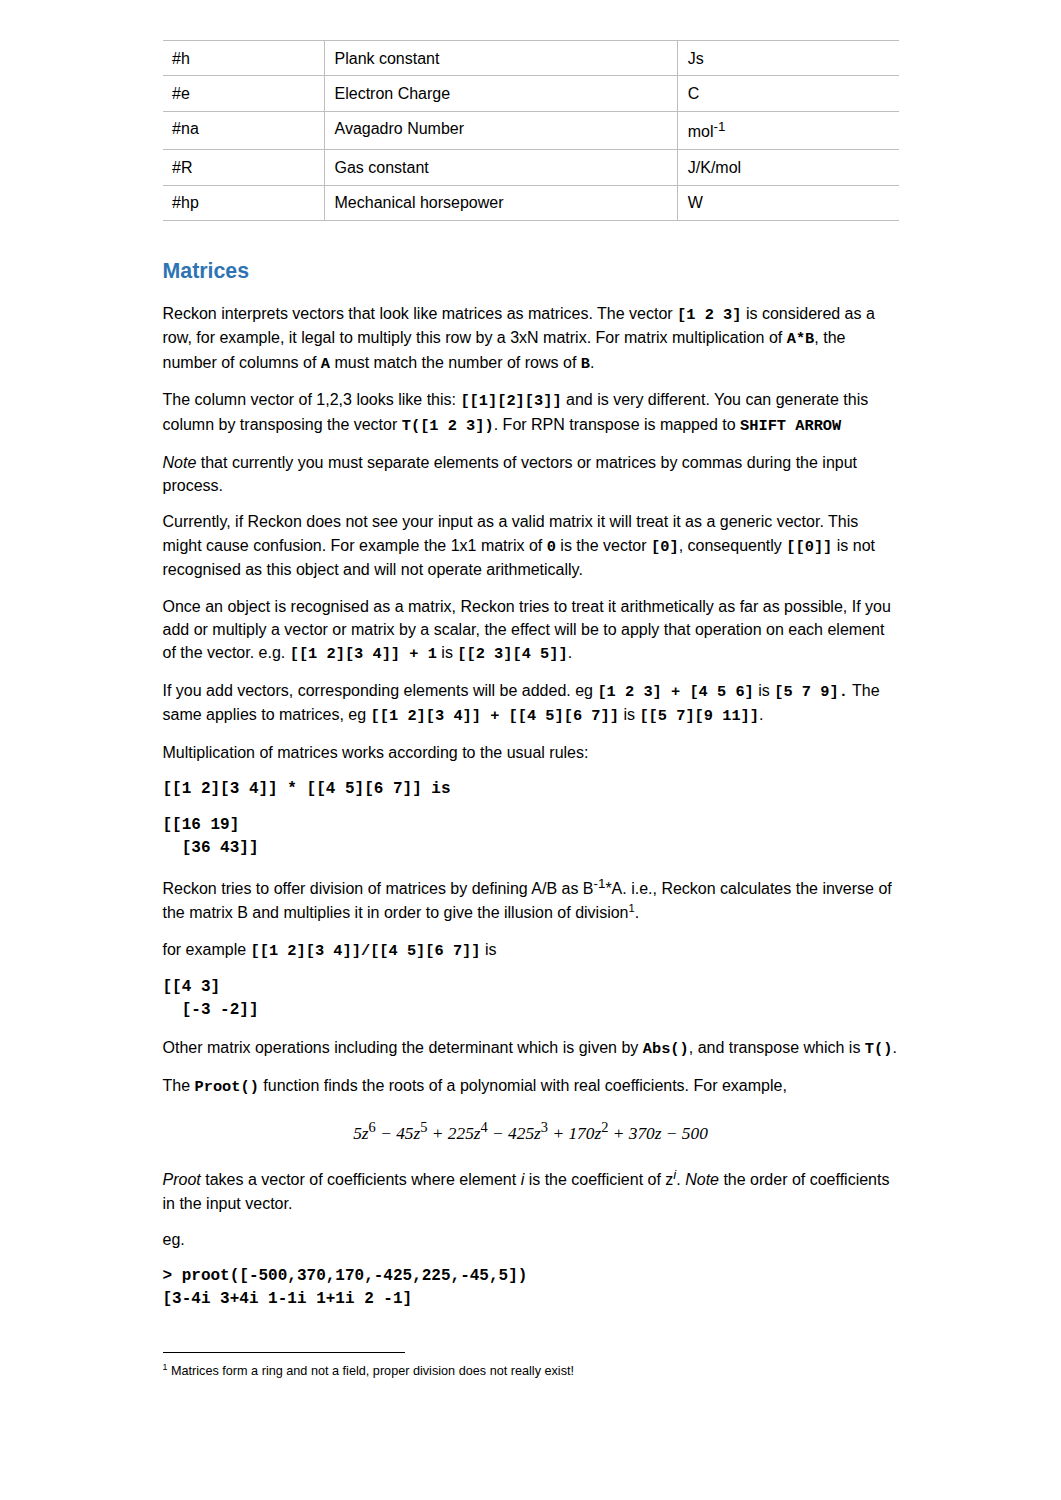| #h | Plank constant | Js |
| #e | Electron Charge | C |
| #na | Avagadro Number | mol -1 |
| #R | Gas constant | J/K/mol |
| #hp | Mechanical horsepower | W |
Matrices
Reckon interprets vectors that look like matrices as matrices. The vector [1 2 3] is considered as a row, for example, it legal to multiply this row by a 3xN matrix. For matrix multiplication of A*B, the number of columns of A must match the number of rows of B.
The column vector of 1,2,3 looks like this: [[1][2][3]] and is very different. You can generate this column by transposing the vector T([1 2 3]). For RPN transpose is mapped to SHIFT ARROW
Note that currently you must separate elements of vectors or matrices by commas during the input process.
Currently, if Reckon does not see your input as a valid matrix it will treat it as a generic vector. This might cause confusion. For example the 1x1 matrix of 0 is the vector [0], consequently [[0]] is not recognised as this object and will not operate arithmetically.
Once an object is recognised as a matrix, Reckon tries to treat it arithmetically as far as possible, If you add or multiply a vector or matrix by a scalar, the effect will be to apply that operation on each element of the vector. e.g. [[1 2][3 4]] + 1 is [[2 3][4 5]].
If you add vectors, corresponding elements will be added. eg [1 2 3] + [4 5 6] is [5 7 9]. The same applies to matrices, eg [[1 2][3 4]] + [[4 5][6 7]] is [[5 7][9 11]].
Multiplication of matrices works according to the usual rules:
[[1 2][3 4]] * [[4 5][6 7]] is
[[16 19] [36 43]]
Reckon tries to offer division of matrices by defining A/B as B-1*A. i.e., Reckon calculates the inverse of the matrix B and multiplies it in order to give the illusion of division1.
for example [[1 2][3 4]]/[[4 5][6 7]] is
[[4 3] [-3 -2]]
Other matrix operations including the determinant which is given by Abs(), and transpose which is T().
The Proot() function finds the roots of a polynomial with real coefficients. For example,
5z6 − 45z5 + 225z4 − 425z3 + 170z2 + 370z − 500
Proot takes a vector of coefficients where element i is the coefficient of zi. Note the order of coefficients in the input vector.
eg.
> proot([-500,370,170,-425,225,-45,5]) [3-4i 3+4i 1-1i 1+1i 2 -1]
1 Matrices form a ring and not a field, proper division does not really exist!